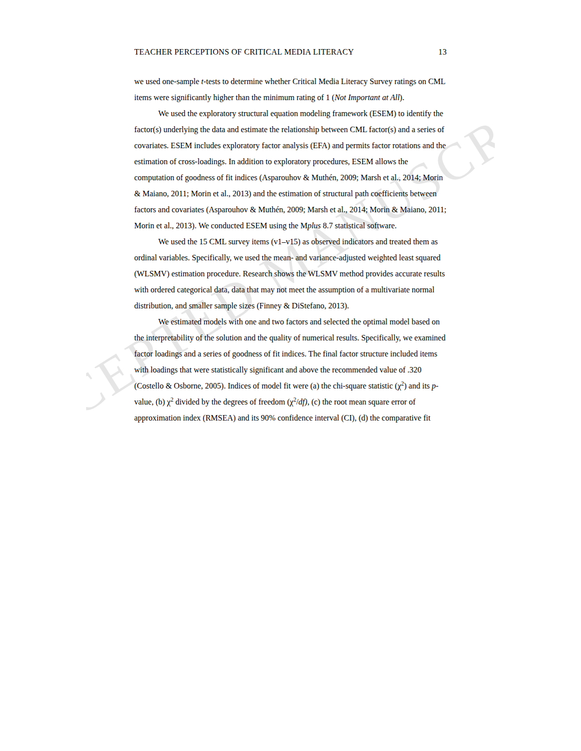ACCEPTED MANUSCRIPT
Teacher perceptions of critical media literacy 13
we used one-sample t-tests to determine whether Critical Media Literacy Survey ratings on CML items were significantly higher than the minimum rating of 1 (Not Important at All).
We used the exploratory structural equation modeling framework (ESEM) to identify the factor(s) underlying the data and estimate the relationship between CML factor(s) and a series of covariates. ESEM includes exploratory factor analysis (EFA) and permits factor rotations and the estimation of cross-loadings. In addition to exploratory procedures, ESEM allows the computation of goodness of fit indices (Asparouhov & Muthén, 2009; Marsh et al., 2014; Morin & Maiano, 2011; Morin et al., 2013) and the estimation of structural path coefficients between factors and covariates (Asparouhov & Muthén, 2009; Marsh et al., 2014; Morin & Maiano, 2011; Morin et al., 2013). We conducted ESEM using the Mplus 8.7 statistical software.
We used the 15 CML survey items (v1–v15) as observed indicators and treated them as ordinal variables. Specifically, we used the mean- and variance-adjusted weighted least squared (WLSMV) estimation procedure. Research shows the WLSMV method provides accurate results with ordered categorical data, data that may not meet the assumption of a multivariate normal distribution, and smaller sample sizes (Finney & DiStefano, 2013).
We estimated models with one and two factors and selected the optimal model based on the interpretability of the solution and the quality of numerical results. Specifically, we examined factor loadings and a series of goodness of fit indices. The final factor structure included items with loadings that were statistically significant and above the recommended value of .320 (Costello & Osborne, 2005). Indices of model fit were (a) the chi-square statistic (χ2) and its p-value, (b) χ2 divided by the degrees of freedom (χ2/df), (c) the root mean square error of approximation index (RMSEA) and its 90% confidence interval (CI), (d) the comparative fit